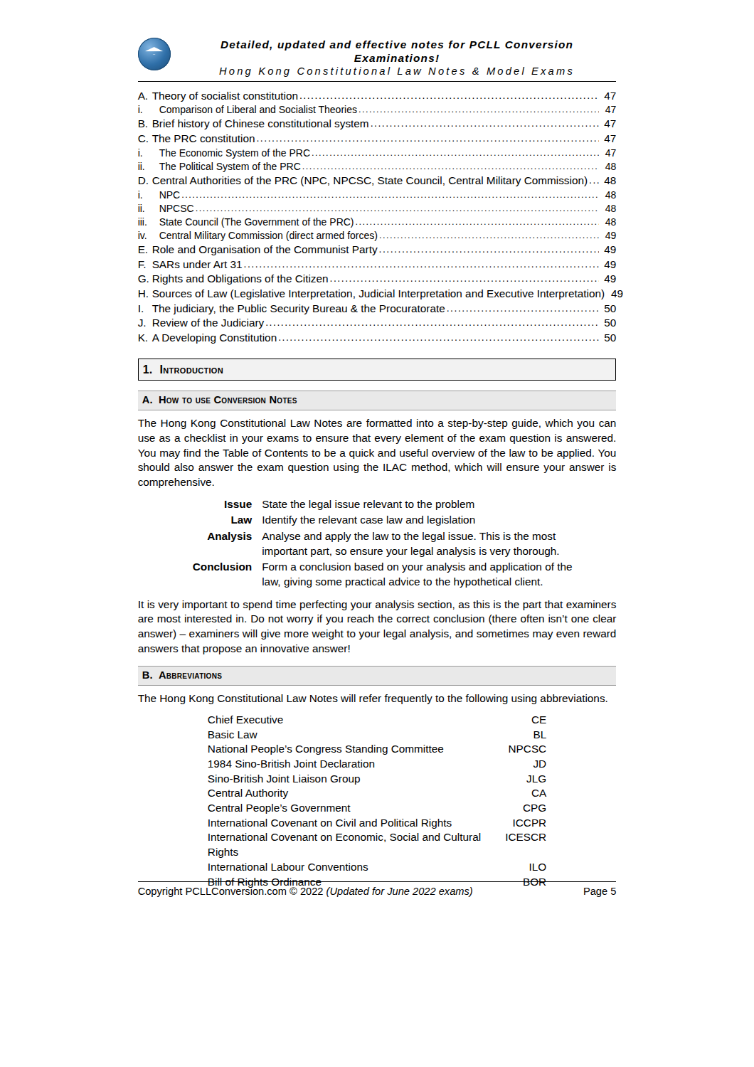Detailed, updated and effective notes for PCLL Conversion Examinations!
Hong Kong Constitutional Law Notes & Model Exams
A. Theory of socialist constitution .................................................................................................................................. 47
i. Comparison of Liberal and Socialist Theories ................................................................................................. 47
B. Brief history of Chinese constitutional system ................................................................................................. 47
C. The PRC constitution ............................................................................................................................................. 47
i. The Economic System of the PRC ................................................................................................................. 47
ii. The Political System of the PRC ................................................................................................................... 48
D. Central Authorities of the PRC (NPC, NPCSC, State Council, Central Military Commission) ............... 48
i. NPC ................................................................................................................................................................. 48
ii. NPCSC ........................................................................................................................................................... 48
iii. State Council (The Government of the PRC) ................................................................................................. 48
iv. Central Military Commission (direct armed forces) ..................................................................................... 49
E. Role and Organisation of the Communist Party ................................................................................................. 49
F. SARs under Art 31 ................................................................................................................................................. 49
G. Rights and Obligations of the Citizen ................................................................................................................. 49
H. Sources of Law (Legislative Interpretation, Judicial Interpretation and Executive Interpretation) .... 49
I. The judiciary, the Public Security Bureau & the Procuratorate ....................................................................... 50
J. Review of the Judiciary ......................................................................................................................................... 50
K. A Developing Constitution ................................................................................................................................. 50
1. Introduction
A. How to use Conversion Notes
The Hong Kong Constitutional Law Notes are formatted into a step-by-step guide, which you can use as a checklist in your exams to ensure that every element of the exam question is answered. You may find the Table of Contents to be a quick and useful overview of the law to be applied. You should also answer the exam question using the ILAC method, which will ensure your answer is comprehensive.
| Issue | State the legal issue relevant to the problem |
| Law | Identify the relevant case law and legislation |
| Analysis | Analyse and apply the law to the legal issue. This is the most important part, so ensure your legal analysis is very thorough. |
| Conclusion | Form a conclusion based on your analysis and application of the law, giving some practical advice to the hypothetical client. |
It is very important to spend time perfecting your analysis section, as this is the part that examiners are most interested in. Do not worry if you reach the correct conclusion (there often isn’t one clear answer) – examiners will give more weight to your legal analysis, and sometimes may even reward answers that propose an innovative answer!
B. Abbreviations
The Hong Kong Constitutional Law Notes will refer frequently to the following using abbreviations.
| Chief Executive | CE |
| Basic Law | BL |
| National People’s Congress Standing Committee | NPCSC |
| 1984 Sino-British Joint Declaration | JD |
| Sino-British Joint Liaison Group | JLG |
| Central Authority | CA |
| Central People’s Government | CPG |
| International Covenant on Civil and Political Rights | ICCPR |
| International Covenant on Economic, Social and Cultural Rights | ICESCR |
| International Labour Conventions | ILO |
| Bill of Rights Ordinance | BOR |
Copyright PCLLConversion.com © 2022 (Updated for June 2022 exams)
Page 5